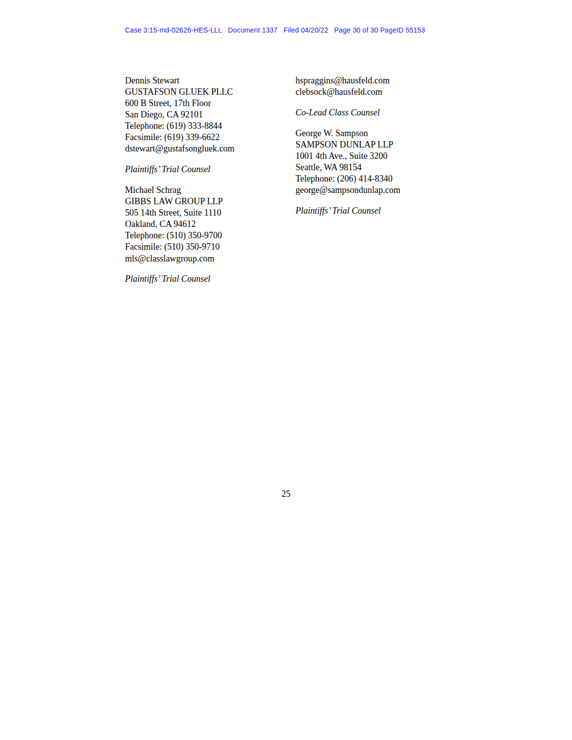Case 3:15-md-02626-HES-LLL Document 1337 Filed 04/20/22 Page 30 of 30 PageID 55153
Dennis Stewart
GUSTAFSON GLUEK PLLC
600 B Street, 17th Floor
San Diego, CA 92101
Telephone: (619) 333-8844
Facsimile: (619) 339-6622
dstewart@gustafsongluek.com
Plaintiffs’ Trial Counsel
Michael Schrag
GIBBS LAW GROUP LLP
505 14th Street, Suite 1110
Oakland, CA 94612
Telephone: (510) 350-9700
Facsimile: (510) 350-9710
mls@classlawgroup.com
Plaintiffs’ Trial Counsel
hspraggins@hausfeld.com
clebsock@hausfeld.com
Co-Lead Class Counsel
George W. Sampson
SAMPSON DUNLAP LLP
1001 4th Ave., Suite 3200
Seattle, WA 98154
Telephone: (206) 414-8340
george@sampsondunlap.com
Plaintiffs’ Trial Counsel
25